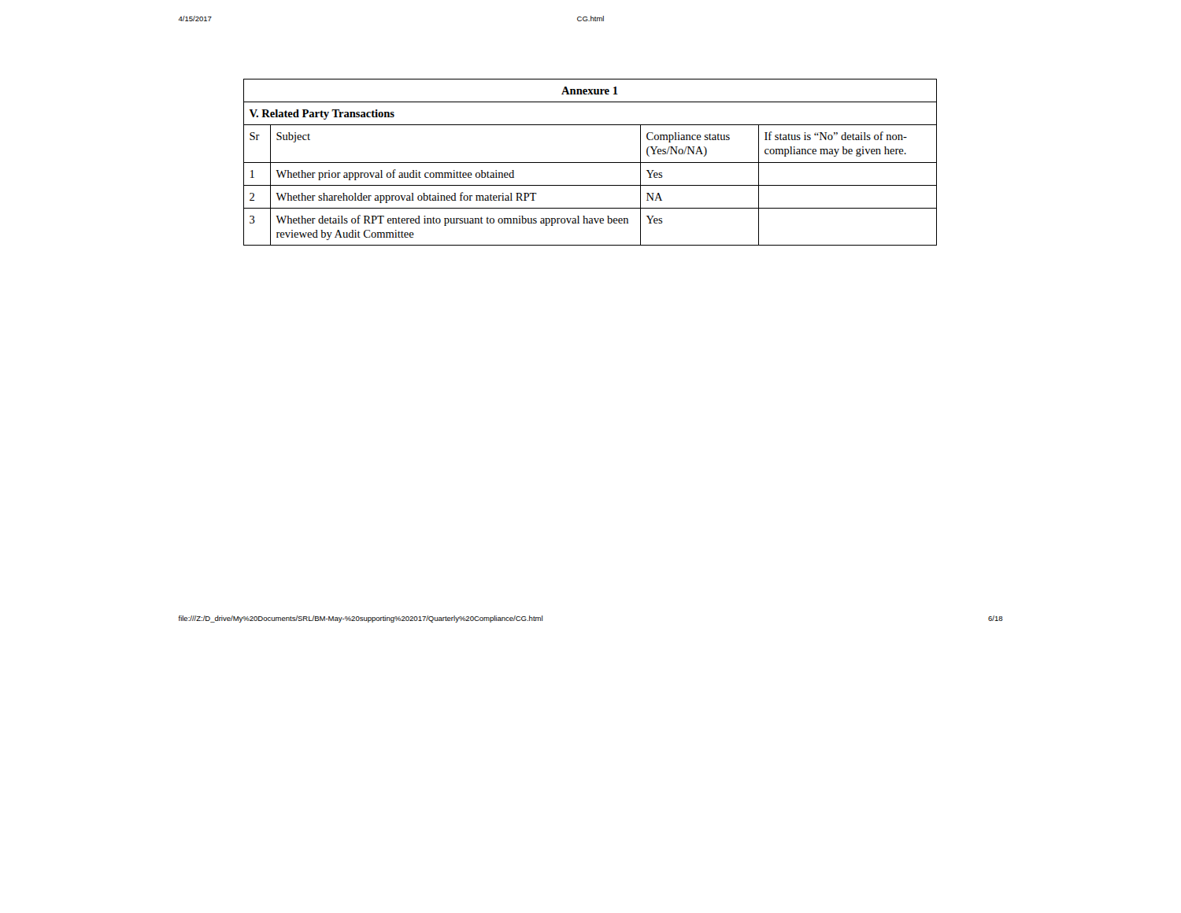4/15/2017 CG.html
| Annexure 1 |
| V. Related Party Transactions |
| Sr | Subject | Compliance status (Yes/No/NA) | If status is “No” details of non-compliance may be given here. |
| 1 | Whether prior approval of audit committee obtained | Yes | |
| 2 | Whether shareholder approval obtained for material RPT | NA | |
| 3 | Whether details of RPT entered into pursuant to omnibus approval have been reviewed by Audit Committee | Yes | |
file:///Z:/D_drive/My%20Documents/SRL/BM-May-%20supporting%202017/Quarterly%20Compliance/CG.html 6/18